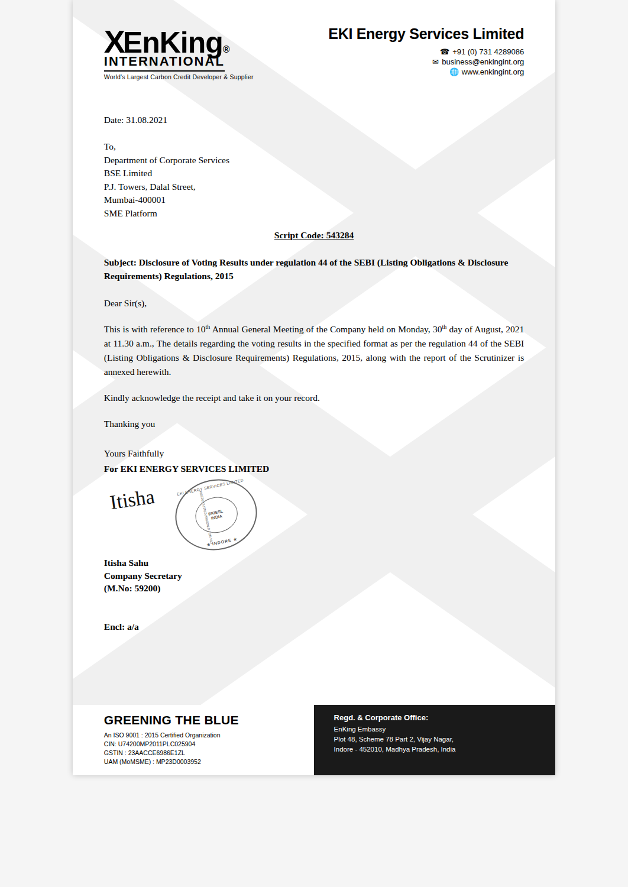XEnKing®
INTERNATIONAL
World's Largest Carbon Credit Developer & Supplier
EKI Energy Services Limited
☎+91 (0) 731 4289086
✉business@enkingint.org
🌐www.enkingint.org
Date: 31.08.2021
To,
Department of Corporate Services
BSE Limited
P.J. Towers, Dalal Street,
Mumbai-400001
SME Platform
Script Code: 543284
Subject: Disclosure of Voting Results under regulation 44 of the SEBI (Listing Obligations & Disclosure Requirements) Regulations, 2015
Dear Sir(s),
This is with reference to 10th Annual General Meeting of the Company held on Monday, 30th day of August, 2021 at 11.30 a.m., The details regarding the voting results in the specified format as per the regulation 44 of the SEBI (Listing Obligations & Disclosure Requirements) Regulations, 2015, along with the report of the Scrutinizer is annexed herewith.
Kindly acknowledge the receipt and take it on your record.
Thanking you
Yours Faithfully
For EKI ENERGY SERVICES LIMITED
Itisha
EKI ENERGY SERVICES LIMITED
EKIESL
INDIA
★ INDORE ★
CIN NO.: U74200MP2011PLC025904
Itisha Sahu
Company Secretary
(M.No: 59200)
Encl: a/a
GREENING THE BLUE
An ISO 9001 : 2015 Certified Organization
CIN: U74200MP2011PLC025904
GSTIN : 23AACCE6986E1ZL
UAM (MoMSME) : MP23D0003952
Regd. & Corporate Office:
EnKing Embassy
Plot 48, Scheme 78 Part 2, Vijay Nagar,
Indore - 452010, Madhya Pradesh, India